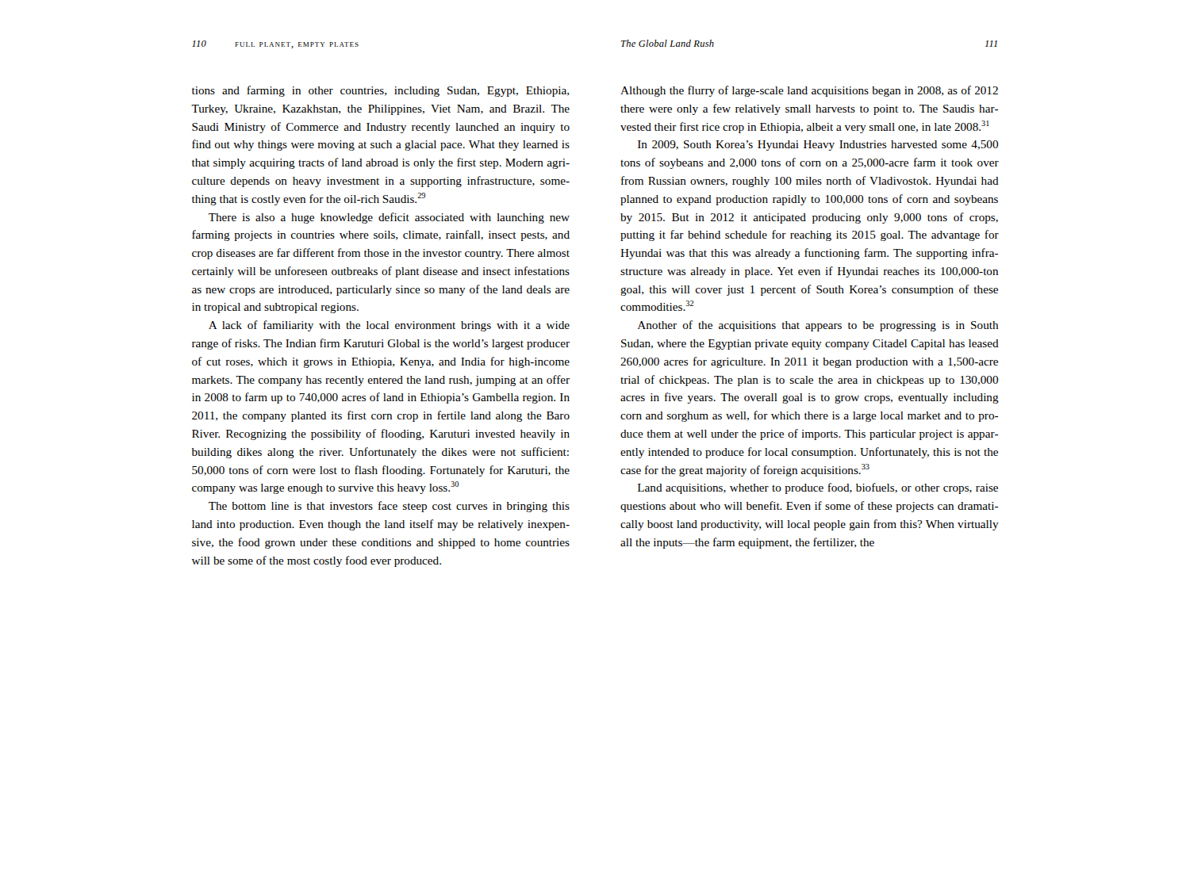110 Full Planet, Empty Plates
tions and farming in other countries, including Sudan, Egypt, Ethiopia, Turkey, Ukraine, Kazakhstan, the Philippines, Viet Nam, and Brazil. The Saudi Ministry of Commerce and Industry recently launched an inquiry to find out why things were moving at such a glacial pace. What they learned is that simply acquiring tracts of land abroad is only the first step. Modern agriculture depends on heavy investment in a supporting infrastructure, something that is costly even for the oil-rich Saudis.29
There is also a huge knowledge deficit associated with launching new farming projects in countries where soils, climate, rainfall, insect pests, and crop diseases are far different from those in the investor country. There almost certainly will be unforeseen outbreaks of plant disease and insect infestations as new crops are introduced, particularly since so many of the land deals are in tropical and subtropical regions.
A lack of familiarity with the local environment brings with it a wide range of risks. The Indian firm Karuturi Global is the world’s largest producer of cut roses, which it grows in Ethiopia, Kenya, and India for high-income markets. The company has recently entered the land rush, jumping at an offer in 2008 to farm up to 740,000 acres of land in Ethiopia’s Gambella region. In 2011, the company planted its first corn crop in fertile land along the Baro River. Recognizing the possibility of flooding, Karuturi invested heavily in building dikes along the river. Unfortunately the dikes were not sufficient: 50,000 tons of corn were lost to flash flooding. Fortunately for Karuturi, the company was large enough to survive this heavy loss.30
The bottom line is that investors face steep cost curves in bringing this land into production. Even though the land itself may be relatively inexpensive, the food grown under these conditions and shipped to home countries will be some of the most costly food ever produced.
The Global Land Rush 111
Although the flurry of large-scale land acquisitions began in 2008, as of 2012 there were only a few relatively small harvests to point to. The Saudis harvested their first rice crop in Ethiopia, albeit a very small one, in late 2008.31
In 2009, South Korea’s Hyundai Heavy Industries harvested some 4,500 tons of soybeans and 2,000 tons of corn on a 25,000-acre farm it took over from Russian owners, roughly 100 miles north of Vladivostok. Hyundai had planned to expand production rapidly to 100,000 tons of corn and soybeans by 2015. But in 2012 it anticipated producing only 9,000 tons of crops, putting it far behind schedule for reaching its 2015 goal. The advantage for Hyundai was that this was already a functioning farm. The supporting infrastructure was already in place. Yet even if Hyundai reaches its 100,000-ton goal, this will cover just 1 percent of South Korea’s consumption of these commodities.32
Another of the acquisitions that appears to be progressing is in South Sudan, where the Egyptian private equity company Citadel Capital has leased 260,000 acres for agriculture. In 2011 it began production with a 1,500-acre trial of chickpeas. The plan is to scale the area in chickpeas up to 130,000 acres in five years. The overall goal is to grow crops, eventually including corn and sorghum as well, for which there is a large local market and to produce them at well under the price of imports. This particular project is apparently intended to produce for local consumption. Unfortunately, this is not the case for the great majority of foreign acquisitions.33
Land acquisitions, whether to produce food, biofuels, or other crops, raise questions about who will benefit. Even if some of these projects can dramatically boost land productivity, will local people gain from this? When virtually all the inputs—the farm equipment, the fertilizer, the